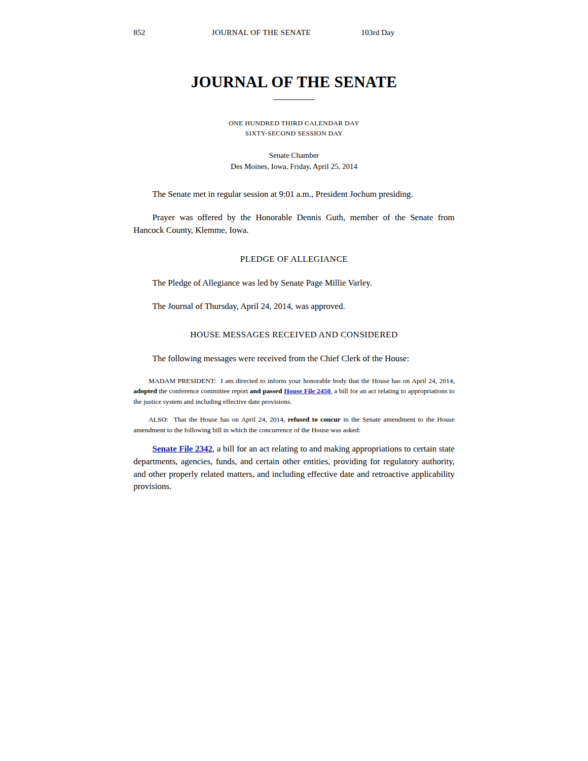852
JOURNAL OF THE SENATE
103rd Day
JOURNAL OF THE SENATE
ONE HUNDRED THIRD CALENDAR DAY
SIXTY-SECOND SESSION DAY
Senate Chamber
Des Moines, Iowa, Friday, April 25, 2014
The Senate met in regular session at 9:01 a.m., President Jochum presiding.
Prayer was offered by the Honorable Dennis Guth, member of the Senate from Hancock County, Klemme, Iowa.
PLEDGE OF ALLEGIANCE
The Pledge of Allegiance was led by Senate Page Millie Varley.
The Journal of Thursday, April 24, 2014, was approved.
HOUSE MESSAGES RECEIVED AND CONSIDERED
The following messages were received from the Chief Clerk of the House:
MADAM PRESIDENT: I am directed to inform your honorable body that the House has on April 24, 2014, adopted the conference committee report and passed House File 2450, a bill for an act relating to appropriations to the justice system and including effective date provisions.
ALSO: That the House has on April 24, 2014, refused to concur in the Senate amendment to the House amendment to the following bill in which the concurrence of the House was asked:
Senate File 2342, a bill for an act relating to and making appropriations to certain state departments, agencies, funds, and certain other entities, providing for regulatory authority, and other properly related matters, and including effective date and retroactive applicability provisions.